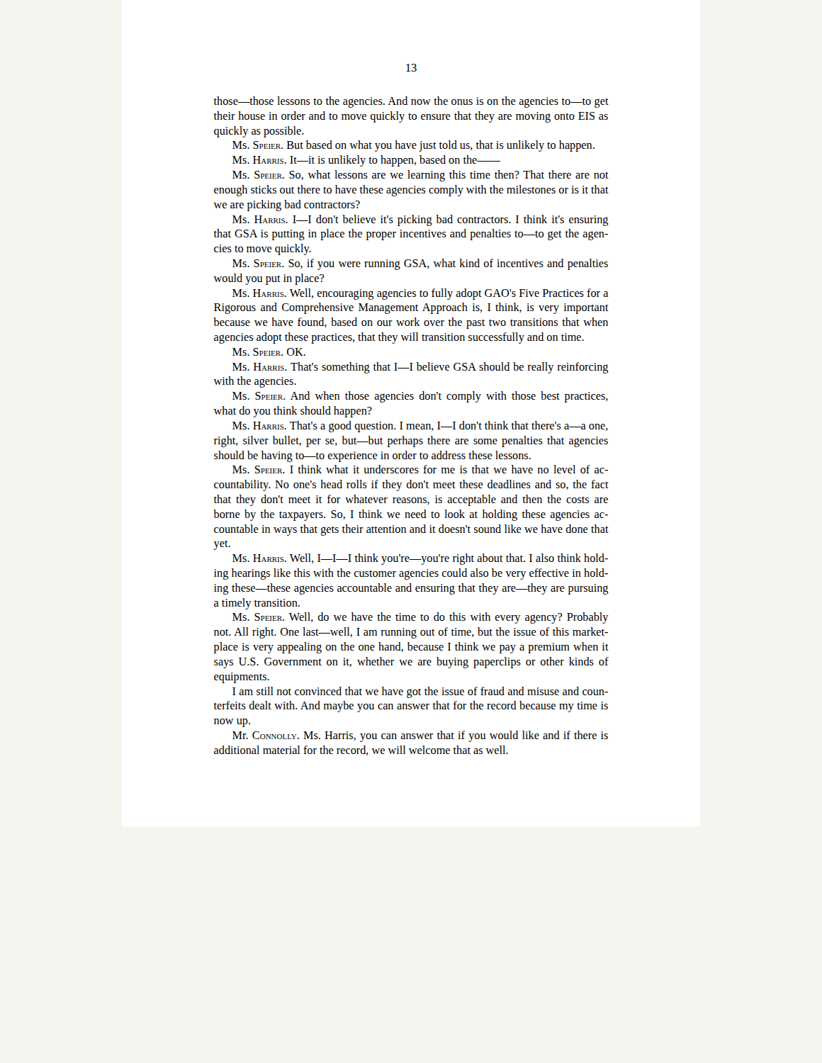13
those—those lessons to the agencies. And now the onus is on the agencies to—to get their house in order and to move quickly to ensure that they are moving onto EIS as quickly as possible.
Ms. Speier. But based on what you have just told us, that is unlikely to happen.
Ms. Harris. It—it is unlikely to happen, based on the——
Ms. Speier. So, what lessons are we learning this time then? That there are not enough sticks out there to have these agencies comply with the milestones or is it that we are picking bad contractors?
Ms. Harris. I—I don't believe it's picking bad contractors. I think it's ensuring that GSA is putting in place the proper incentives and penalties to—to get the agencies to move quickly.
Ms. Speier. So, if you were running GSA, what kind of incentives and penalties would you put in place?
Ms. Harris. Well, encouraging agencies to fully adopt GAO's Five Practices for a Rigorous and Comprehensive Management Approach is, I think, is very important because we have found, based on our work over the past two transitions that when agencies adopt these practices, that they will transition successfully and on time.
Ms. Speier. OK.
Ms. Harris. That's something that I—I believe GSA should be really reinforcing with the agencies.
Ms. Speier. And when those agencies don't comply with those best practices, what do you think should happen?
Ms. Harris. That's a good question. I mean, I—I don't think that there's a—a one, right, silver bullet, per se, but—but perhaps there are some penalties that agencies should be having to—to experience in order to address these lessons.
Ms. Speier. I think what it underscores for me is that we have no level of accountability. No one's head rolls if they don't meet these deadlines and so, the fact that they don't meet it for whatever reasons, is acceptable and then the costs are borne by the taxpayers. So, I think we need to look at holding these agencies accountable in ways that gets their attention and it doesn't sound like we have done that yet.
Ms. Harris. Well, I—I—I think you're—you're right about that. I also think holding hearings like this with the customer agencies could also be very effective in holding these—these agencies accountable and ensuring that they are—they are pursuing a timely transition.
Ms. Speier. Well, do we have the time to do this with every agency? Probably not. All right. One last—well, I am running out of time, but the issue of this marketplace is very appealing on the one hand, because I think we pay a premium when it says U.S. Government on it, whether we are buying paperclips or other kinds of equipments.
I am still not convinced that we have got the issue of fraud and misuse and counterfeits dealt with. And maybe you can answer that for the record because my time is now up.
Mr. Connolly. Ms. Harris, you can answer that if you would like and if there is additional material for the record, we will welcome that as well.